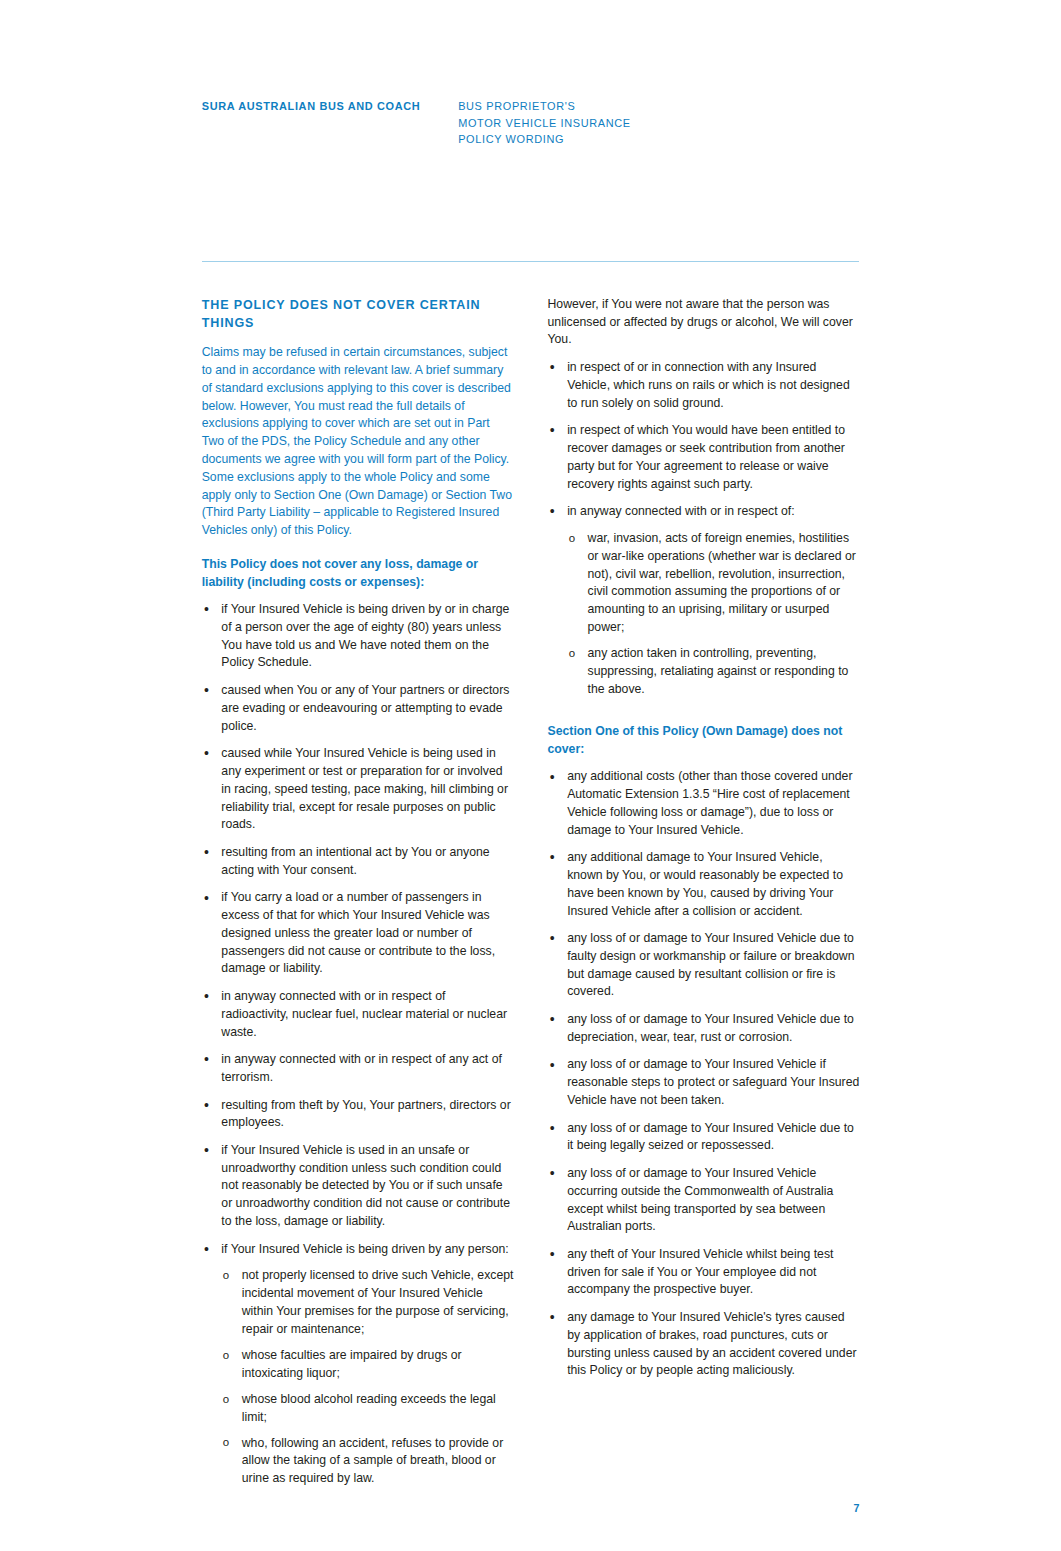SURA AUSTRALIAN BUS AND COACH
BUS PROPRIETOR'S
MOTOR VEHICLE INSURANCE
POLICY WORDING
The policy does not cover certain things
Claims may be refused in certain circumstances, subject to and in accordance with relevant law. A brief summary of standard exclusions applying to this cover is described below. However, You must read the full details of exclusions applying to cover which are set out in Part Two of the PDS, the Policy Schedule and any other documents we agree with you will form part of the Policy. Some exclusions apply to the whole Policy and some apply only to Section One (Own Damage) or Section Two (Third Party Liability – applicable to Registered Insured Vehicles only) of this Policy.
This Policy does not cover any loss, damage or liability (including costs or expenses):
if Your Insured Vehicle is being driven by or in charge of a person over the age of eighty (80) years unless You have told us and We have noted them on the Policy Schedule.
caused when You or any of Your partners or directors are evading or endeavouring or attempting to evade police.
caused while Your Insured Vehicle is being used in any experiment or test or preparation for or involved in racing, speed testing, pace making, hill climbing or reliability trial, except for resale purposes on public roads.
resulting from an intentional act by You or anyone acting with Your consent.
if You carry a load or a number of passengers in excess of that for which Your Insured Vehicle was designed unless the greater load or number of passengers did not cause or contribute to the loss, damage or liability.
in anyway connected with or in respect of radioactivity, nuclear fuel, nuclear material or nuclear waste.
in anyway connected with or in respect of any act of terrorism.
resulting from theft by You, Your partners, directors or employees.
if Your Insured Vehicle is used in an unsafe or unroadworthy condition unless such condition could not reasonably be detected by You or if such unsafe or unroadworthy condition did not cause or contribute to the loss, damage or liability.
if Your Insured Vehicle is being driven by any person:
not properly licensed to drive such Vehicle, except incidental movement of Your Insured Vehicle within Your premises for the purpose of servicing, repair or maintenance;
whose faculties are impaired by drugs or intoxicating liquor;
whose blood alcohol reading exceeds the legal limit;
who, following an accident, refuses to provide or allow the taking of a sample of breath, blood or urine as required by law.
However, if You were not aware that the person was unlicensed or affected by drugs or alcohol, We will cover You.
in respect of or in connection with any Insured Vehicle, which runs on rails or which is not designed to run solely on solid ground.
in respect of which You would have been entitled to recover damages or seek contribution from another party but for Your agreement to release or waive recovery rights against such party.
in anyway connected with or in respect of:
war, invasion, acts of foreign enemies, hostilities or war-like operations (whether war is declared or not), civil war, rebellion, revolution, insurrection, civil commotion assuming the proportions of or amounting to an uprising, military or usurped power;
any action taken in controlling, preventing, suppressing, retaliating against or responding to the above.
Section One of this Policy (Own Damage) does not cover:
any additional costs (other than those covered under Automatic Extension 1.3.5 “Hire cost of replacement Vehicle following loss or damage”), due to loss or damage to Your Insured Vehicle.
any additional damage to Your Insured Vehicle, known by You, or would reasonably be expected to have been known by You, caused by driving Your Insured Vehicle after a collision or accident.
any loss of or damage to Your Insured Vehicle due to faulty design or workmanship or failure or breakdown but damage caused by resultant collision or fire is covered.
any loss of or damage to Your Insured Vehicle due to depreciation, wear, tear, rust or corrosion.
any loss of or damage to Your Insured Vehicle if reasonable steps to protect or safeguard Your Insured Vehicle have not been taken.
any loss of or damage to Your Insured Vehicle due to it being legally seized or repossessed.
any loss of or damage to Your Insured Vehicle occurring outside the Commonwealth of Australia except whilst being transported by sea between Australian ports.
any theft of Your Insured Vehicle whilst being test driven for sale if You or Your employee did not accompany the prospective buyer.
any damage to Your Insured Vehicle's tyres caused by application of brakes, road punctures, cuts or bursting unless caused by an accident covered under this Policy or by people acting maliciously.
7